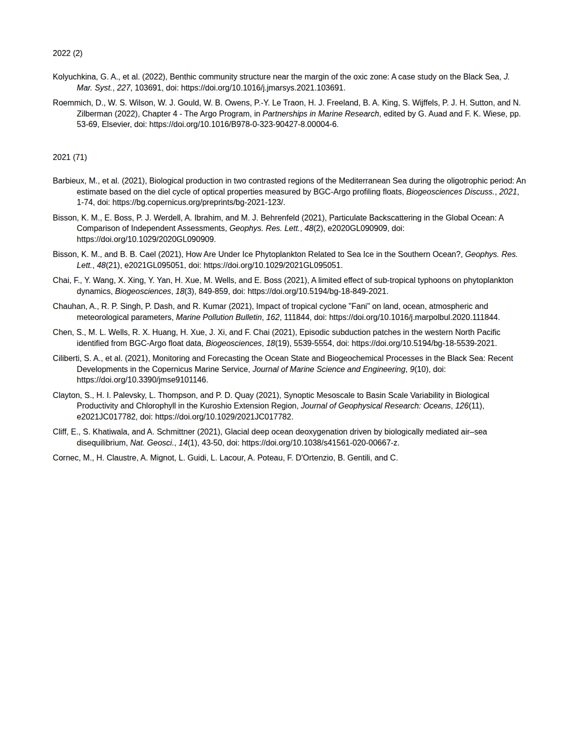2022 (2)
Kolyuchkina, G. A., et al. (2022), Benthic community structure near the margin of the oxic zone: A case study on the Black Sea, J. Mar. Syst., 227, 103691, doi: https://doi.org/10.1016/j.jmarsys.2021.103691.
Roemmich, D., W. S. Wilson, W. J. Gould, W. B. Owens, P.-Y. Le Traon, H. J. Freeland, B. A. King, S. Wijffels, P. J. H. Sutton, and N. Zilberman (2022), Chapter 4 - The Argo Program, in Partnerships in Marine Research, edited by G. Auad and F. K. Wiese, pp. 53-69, Elsevier, doi: https://doi.org/10.1016/B978-0-323-90427-8.00004-6.
2021 (71)
Barbieux, M., et al. (2021), Biological production in two contrasted regions of the Mediterranean Sea during the oligotrophic period: An estimate based on the diel cycle of optical properties measured by BGC-Argo profiling floats, Biogeosciences Discuss., 2021, 1-74, doi: https://bg.copernicus.org/preprints/bg-2021-123/.
Bisson, K. M., E. Boss, P. J. Werdell, A. Ibrahim, and M. J. Behrenfeld (2021), Particulate Backscattering in the Global Ocean: A Comparison of Independent Assessments, Geophys. Res. Lett., 48(2), e2020GL090909, doi: https://doi.org/10.1029/2020GL090909.
Bisson, K. M., and B. B. Cael (2021), How Are Under Ice Phytoplankton Related to Sea Ice in the Southern Ocean?, Geophys. Res. Lett., 48(21), e2021GL095051, doi: https://doi.org/10.1029/2021GL095051.
Chai, F., Y. Wang, X. Xing, Y. Yan, H. Xue, M. Wells, and E. Boss (2021), A limited effect of sub-tropical typhoons on phytoplankton dynamics, Biogeosciences, 18(3), 849-859, doi: https://doi.org/10.5194/bg-18-849-2021.
Chauhan, A., R. P. Singh, P. Dash, and R. Kumar (2021), Impact of tropical cyclone "Fani" on land, ocean, atmospheric and meteorological parameters, Marine Pollution Bulletin, 162, 111844, doi: https://doi.org/10.1016/j.marpolbul.2020.111844.
Chen, S., M. L. Wells, R. X. Huang, H. Xue, J. Xi, and F. Chai (2021), Episodic subduction patches in the western North Pacific identified from BGC-Argo float data, Biogeosciences, 18(19), 5539-5554, doi: https://doi.org/10.5194/bg-18-5539-2021.
Ciliberti, S. A., et al. (2021), Monitoring and Forecasting the Ocean State and Biogeochemical Processes in the Black Sea: Recent Developments in the Copernicus Marine Service, Journal of Marine Science and Engineering, 9(10), doi: https://doi.org/10.3390/jmse9101146.
Clayton, S., H. I. Palevsky, L. Thompson, and P. D. Quay (2021), Synoptic Mesoscale to Basin Scale Variability in Biological Productivity and Chlorophyll in the Kuroshio Extension Region, Journal of Geophysical Research: Oceans, 126(11), e2021JC017782, doi: https://doi.org/10.1029/2021JC017782.
Cliff, E., S. Khatiwala, and A. Schmittner (2021), Glacial deep ocean deoxygenation driven by biologically mediated air–sea disequilibrium, Nat. Geosci., 14(1), 43-50, doi: https://doi.org/10.1038/s41561-020-00667-z.
Cornec, M., H. Claustre, A. Mignot, L. Guidi, L. Lacour, A. Poteau, F. D'Ortenzio, B. Gentili, and C.